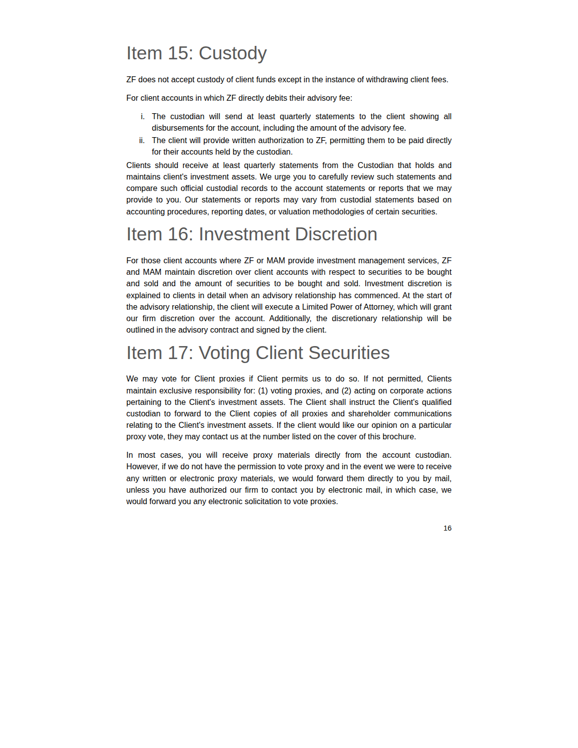Item 15: Custody
ZF does not accept custody of client funds except in the instance of withdrawing client fees.
For client accounts in which ZF directly debits their advisory fee:
The custodian will send at least quarterly statements to the client showing all disbursements for the account, including the amount of the advisory fee.
The client will provide written authorization to ZF, permitting them to be paid directly for their accounts held by the custodian.
Clients should receive at least quarterly statements from the Custodian that holds and maintains client's investment assets. We urge you to carefully review such statements and compare such official custodial records to the account statements or reports that we may provide to you. Our statements or reports may vary from custodial statements based on accounting procedures, reporting dates, or valuation methodologies of certain securities.
Item 16: Investment Discretion
For those client accounts where ZF or MAM provide investment management services, ZF and MAM maintain discretion over client accounts with respect to securities to be bought and sold and the amount of securities to be bought and sold. Investment discretion is explained to clients in detail when an advisory relationship has commenced. At the start of the advisory relationship, the client will execute a Limited Power of Attorney, which will grant our firm discretion over the account. Additionally, the discretionary relationship will be outlined in the advisory contract and signed by the client.
Item 17: Voting Client Securities
We may vote for Client proxies if Client permits us to do so. If not permitted, Clients maintain exclusive responsibility for: (1) voting proxies, and (2) acting on corporate actions pertaining to the Client's investment assets. The Client shall instruct the Client's qualified custodian to forward to the Client copies of all proxies and shareholder communications relating to the Client's investment assets. If the client would like our opinion on a particular proxy vote, they may contact us at the number listed on the cover of this brochure.
In most cases, you will receive proxy materials directly from the account custodian. However, if we do not have the permission to vote proxy and in the event we were to receive any written or electronic proxy materials, we would forward them directly to you by mail, unless you have authorized our firm to contact you by electronic mail, in which case, we would forward you any electronic solicitation to vote proxies.
16